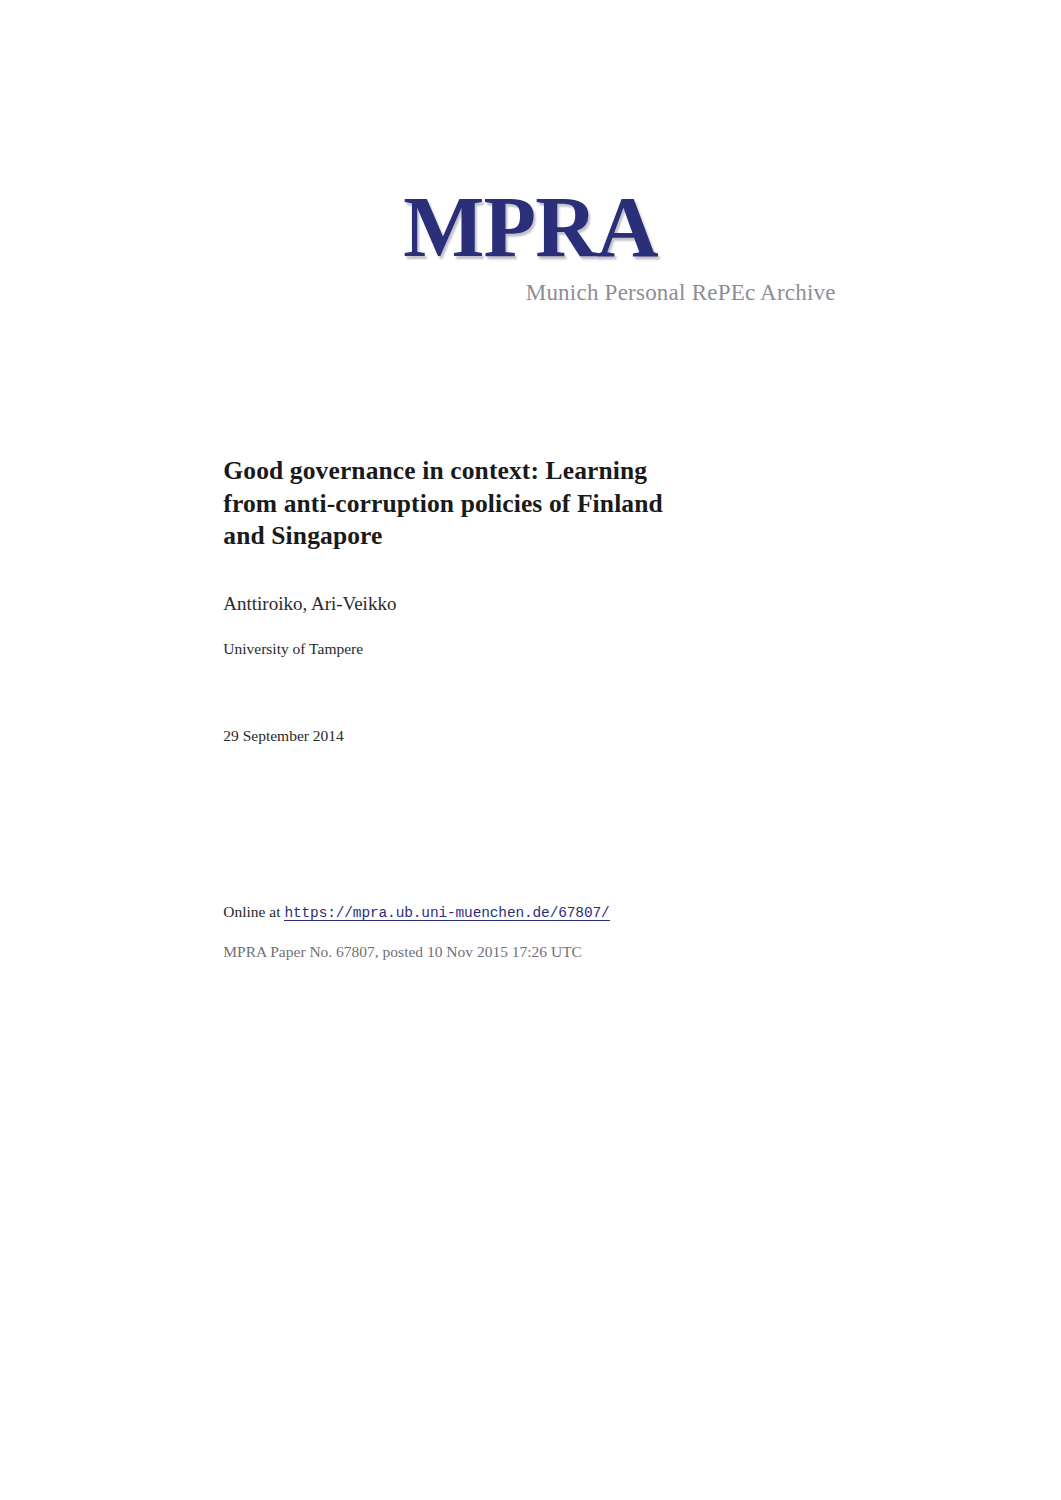MPRA
Munich Personal RePEc Archive
Good governance in context: Learning
from anti-corruption policies of Finland
and Singapore
Anttiroiko, Ari-Veikko
University of Tampere
29 September 2014
Online at https://mpra.ub.uni-muenchen.de/67807/
MPRA Paper No. 67807, posted 10 Nov 2015 17:26 UTC